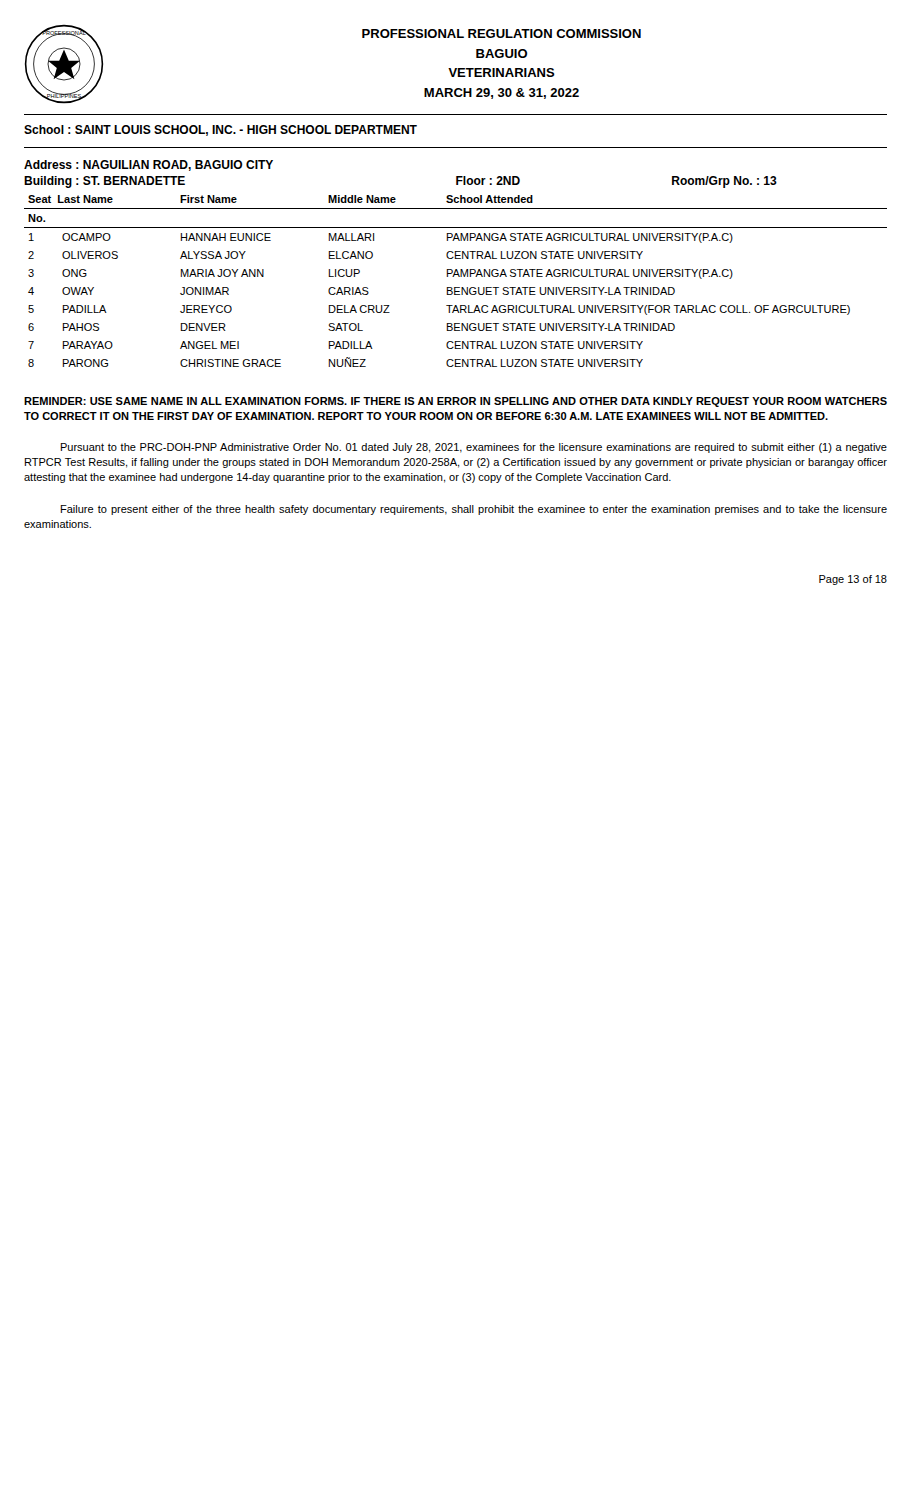PROFESSIONAL PHILIPPINES
PROFESSIONAL REGULATION COMMISSION
BAGUIO
VETERINARIANS
MARCH 29, 30 & 31, 2022
School : SAINT LOUIS SCHOOL, INC. - HIGH SCHOOL DEPARTMENT
Address : NAGUILIAN ROAD, BAGUIO CITY
Building : ST. BERNADETTE
Floor : 2ND
Room/Grp No. : 13
| Seat Last Name | First Name | Middle Name | School Attended |
| --- | --- | --- | --- |
| No. | |
| 1 | OCAMPO | HANNAH EUNICE | MALLARI | PAMPANGA STATE AGRICULTURAL UNIVERSITY(P.A.C) |
| 2 | OLIVEROS | ALYSSA JOY | ELCANO | CENTRAL LUZON STATE UNIVERSITY |
| 3 | ONG | MARIA JOY ANN | LICUP | PAMPANGA STATE AGRICULTURAL UNIVERSITY(P.A.C) |
| 4 | OWAY | JONIMAR | CARIAS | BENGUET STATE UNIVERSITY-LA TRINIDAD |
| 5 | PADILLA | JEREYCO | DELA CRUZ | TARLAC AGRICULTURAL UNIVERSITY(FOR TARLAC COLL. OF AGRCULTURE) |
| 6 | PAHOS | DENVER | SATOL | BENGUET STATE UNIVERSITY-LA TRINIDAD |
| 7 | PARAYAO | ANGEL MEI | PADILLA | CENTRAL LUZON STATE UNIVERSITY |
| 8 | PARONG | CHRISTINE GRACE | NUÑEZ | CENTRAL LUZON STATE UNIVERSITY |
REMINDER: USE SAME NAME IN ALL EXAMINATION FORMS. IF THERE IS AN ERROR IN SPELLING AND OTHER DATA KINDLY REQUEST YOUR ROOM WATCHERS TO CORRECT IT ON THE FIRST DAY OF EXAMINATION. REPORT TO YOUR ROOM ON OR BEFORE 6:30 A.M. LATE EXAMINEES WILL NOT BE ADMITTED.
Pursuant to the PRC-DOH-PNP Administrative Order No. 01 dated July 28, 2021, examinees for the licensure examinations are required to submit either (1) a negative RTPCR Test Results, if falling under the groups stated in DOH Memorandum 2020-258A, or (2) a Certification issued by any government or private physician or barangay officer attesting that the examinee had undergone 14-day quarantine prior to the examination, or (3) copy of the Complete Vaccination Card.
Failure to present either of the three health safety documentary requirements, shall prohibit the examinee to enter the examination premises and to take the licensure examinations.
Page 13 of 18